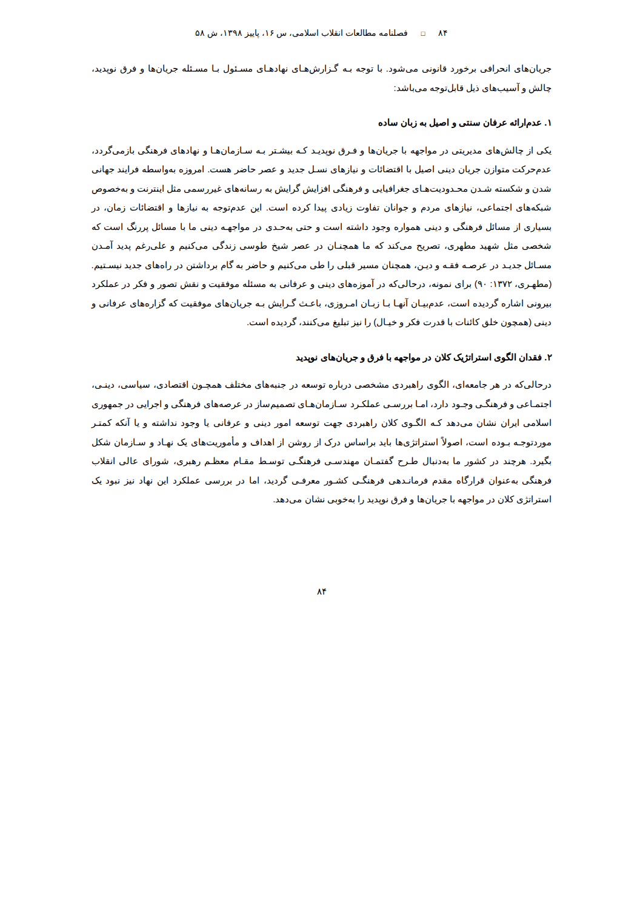۸۴ □ فصلنامه مطالعات انقلاب اسلامی، س ۱۶، پاییز ۱۳۹۸، ش ۵۸
جریان‌های انحرافی برخورد قانونی می‌شود. با توجه بـه گـزارش‌هـای نهادهـای مسـئول بـا مسـئله جریان‌ها و فرق نوپدید، چالش و آسیب‌های ذیل قابل‌توجه می‌باشد:
۱. عدم‌ارائه عرفان سنتی و اصیل به زبان ساده
یکی از چالش‌های مدیریتی در مواجهه با جریان‌ها و فـرق نوپدیـد کـه بیشـتر بـه سـازمان‌هـا و نهادهای فرهنگی بازمی‌گردد، عدم‌حرکت متوازن جریان دینی اصیل با اقتضائات و نیازهای نسـل جدید و عصر حاضر هست. امروزه به‌واسطه فرایند جهانی شدن و شکسته شـدن محـدودیت‌هـای جغرافیایی و فرهنگی افزایش گرایش به رسانه‌های غیررسمی مثل اینترنت و به‌خصوص شبکه‌های اجتماعی، نیازهای مردم و جوانان تفاوت زیادی پیدا کرده است. این عدم‌توجه به نیازها و اقتضائات زمان، در بسیاری از مسائل فرهنگی و دینی همواره وجود داشته است و حتی به‌حـدی در مواجهـه دینی ما با مسائل پررنگ است که شخصی مثل شهید مطهری، تصریح می‌کند که ما همچنـان در عصر شیخ طوسی زندگی می‌کنیم و علی‌رغم پدید آمـدن مسـائل جدیـد در عرصـه فقـه و دیـن، همچنان مسیر قبلی را طی می‌کنیم و حاضر به گام برداشتن در راه‌های جدید نیسـتیم. (مطهـری، ۱۳۷۲: ۹۰) برای نمونه، درحالی‌که در آموزه‌های دینی و عرفانی به مسئله موفقیت و نقش تصور و فکر در عملکرد بیرونی اشاره گردیده است، عدم‌بیـان آنهـا بـا زبـان امـروزی، باعـث گـرایش بـه جریان‌های موفقیت که گزاره‌های عرفانی و دینی (همچون خلق کائنات با قدرت فکر و خیـال) را نیز تبلیغ می‌کنند، گردیده است.
۲. فقدان الگوی استراتژیک کلان در مواجهه با فرق و جریان‌های نوپدید
درحالی‌که در هر جامعه‌ای، الگوی راهبردی مشخصی درباره توسعه در جنبه‌های مختلف همچـون اقتصادی، سیاسی، دینـی، اجتمـاعی و فرهنگـی وجـود دارد، امـا بررسـی عملکـرد سـازمان‌هـای تصمیم‌ساز در عرصه‌های فرهنگی و اجرایی در جمهوری اسلامی ایران نشان می‌دهد کـه الگـوی کلان راهبردی جهت توسعه امور دینی و عرفانی یا وجود نداشته و یا آنکه کمتـر موردتوجـه بـوده است، اصولاً استراتژی‌ها باید براساس درک از روشن از اهداف و مأموریت‌های یک نهـاد و سـازمان شکل بگیرد. هرچند در کشور ما به‌دنبال طـرح گفتمـان مهندسـی فرهنگـی توسـط مقـام معظـم رهبری، شورای عالی انقلاب فرهنگی به‌عنوان قرارگاه مقدم فرمانـدهی فرهنگـی کشـور معرفـی گردید، اما در بررسی عملکرد این نهاد نیز نبود یک استراتژی کلان در مواجهه با جریان‌ها و فرق نوپدید را به‌خوبی نشان می‌دهد.
۸۴